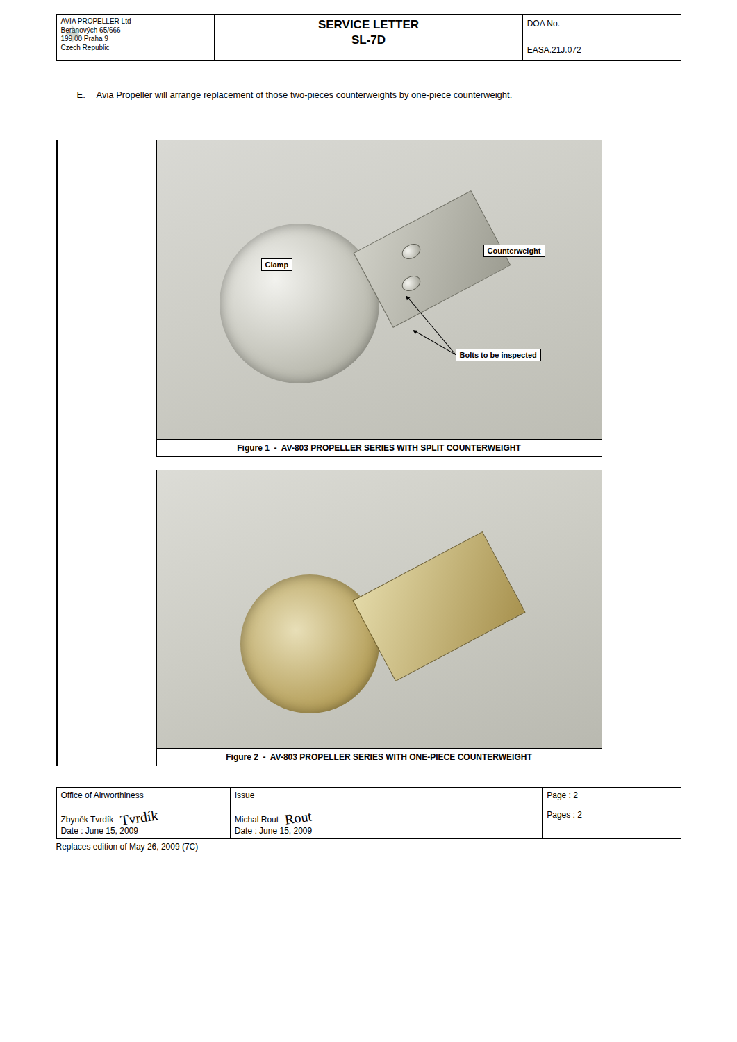| ★ AVIA PROPELLER Ltd Beranových 65/666 199 00 Praha 9 Czech Republic | SERVICE LETTER SL-7D | DOA No. EASA.21J.072 |
E. Avia Propeller will arrange replacement of those two-pieces counterweights by one-piece counterweight.
Clamp
Counterweight
Bolts to be inspected
Figure 1 - AV-803 PROPELLER SERIES WITH SPLIT COUNTERWEIGHT
Figure 2 - AV-803 PROPELLER SERIES WITH ONE-PIECE COUNTERWEIGHT
| Office of Airworthiness Zbyněk Tvrdík Tvrdík Date : June 15, 2009 | Issue Michal Rout Rout Date : June 15, 2009 | | Page : 2 Pages : 2 |
Replaces edition of May 26, 2009 (7C)